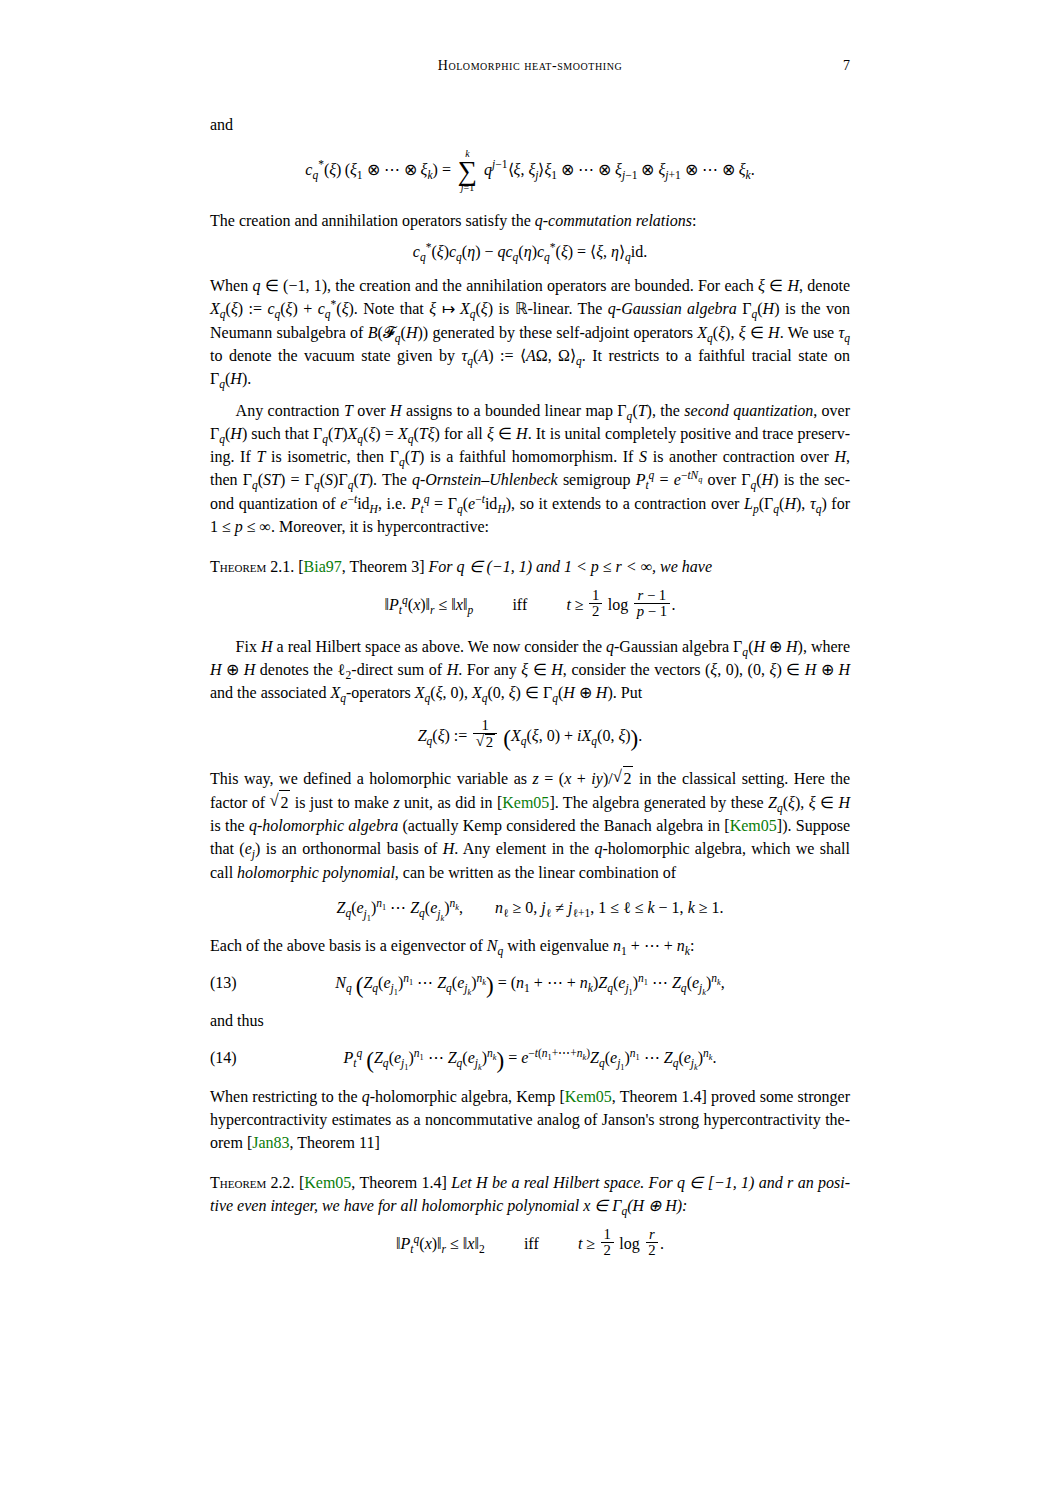Holomorphic heat-smoothing 7
and
cq*(ξ) (ξ1 ⊗ ⋯ ⊗ ξk) = k∑j=1 qj−1⟨ξ, ξj⟩ξ1 ⊗ ⋯ ⊗ ξj−1 ⊗ ξj+1 ⊗ ⋯ ⊗ ξk.
The creation and annihilation operators satisfy the q-commutation relations:
cq*(ξ)cq(η) − qcq(η)cq*(ξ) = ⟨ξ, η⟩qid.
When q ∈ (−1, 1), the creation and the annihilation operators are bounded. For each ξ ∈ H, denote Xq(ξ) := cq(ξ) + cq*(ξ). Note that ξ ↦ Xq(ξ) is ℝ-linear. The q-Gaussian algebra Γq(H) is the von Neumann subalgebra of B(𝓕q(H)) generated by these self-adjoint operators Xq(ξ), ξ ∈ H. We use τq to denote the vacuum state given by τq(A) := ⟨AΩ, Ω⟩q. It restricts to a faithful tracial state on Γq(H).
Any contraction T over H assigns to a bounded linear map Γq(T), the second quantization, over Γq(H) such that Γq(T)Xq(ξ) = Xq(Tξ) for all ξ ∈ H. It is unital completely positive and trace preserving. If T is isometric, then Γq(T) is a faithful homomorphism. If S is another contraction over H, then Γq(ST) = Γq(S)Γq(T). The q-Ornstein–Uhlenbeck semigroup Ptq = e−tNq over Γq(H) is the second quantization of e−tidH, i.e. Ptq = Γq(e−tidH), so it extends to a contraction over Lp(Γq(H), τq) for 1 ≤ p ≤ ∞. Moreover, it is hypercontractive:
Theorem 2.1. [Bia97, Theorem 3] For q ∈ (−1, 1) and 1 < p ≤ r < ∞, we have
‖Ptq(x)‖r ≤ ‖x‖p iff t ≥ 12 log r − 1 p − 1.
Fix H a real Hilbert space as above. We now consider the q-Gaussian algebra Γq(H ⊕ H), where H ⊕ H denotes the ℓ2-direct sum of H. For any ξ ∈ H, consider the vectors (ξ, 0), (0, ξ) ∈ H ⊕ H and the associated Xq-operators Xq(ξ, 0), Xq(0, ξ) ∈ Γq(H ⊕ H). Put
Zq(ξ) := 12 (Xq(ξ, 0) + iXq(0, ξ)).
This way, we defined a holomorphic variable as z = (x + iy)/2 in the classical setting. Here the factor of 2 is just to make z unit, as did in [Kem05]. The algebra generated by these Zq(ξ), ξ ∈ H is the q-holomorphic algebra (actually Kemp considered the Banach algebra in [Kem05]). Suppose that (ej) is an orthonormal basis of H. Any element in the q-holomorphic algebra, which we shall call holomorphic polynomial, can be written as the linear combination of
Zq(ej1)n1 ⋯ Zq(ejk)nk, nℓ ≥ 0, jℓ ≠ jℓ+1, 1 ≤ ℓ ≤ k − 1, k ≥ 1.
Each of the above basis is a eigenvector of Nq with eigenvalue n1 + ⋯ + nk:
(13) Nq (Zq(ej1)n1 ⋯ Zq(ejk)nk) = (n1 + ⋯ + nk)Zq(ej1)n1 ⋯ Zq(ejk)nk,
and thus
(14) Ptq (Zq(ej1)n1 ⋯ Zq(ejk)nk) = e−t(n1+⋯+nk)Zq(ej1)n1 ⋯ Zq(ejk)nk.
When restricting to the q-holomorphic algebra, Kemp [Kem05, Theorem 1.4] proved some stronger hypercontractivity estimates as a noncommutative analog of Janson's strong hypercontractivity theorem [Jan83, Theorem 11]
Theorem 2.2. [Kem05, Theorem 1.4] Let H be a real Hilbert space. For q ∈ [−1, 1) and r an positive even integer, we have for all holomorphic polynomial x ∈ Γq(H ⊕ H):
‖Ptq(x)‖r ≤ ‖x‖2 iff t ≥ 12 log r 2.